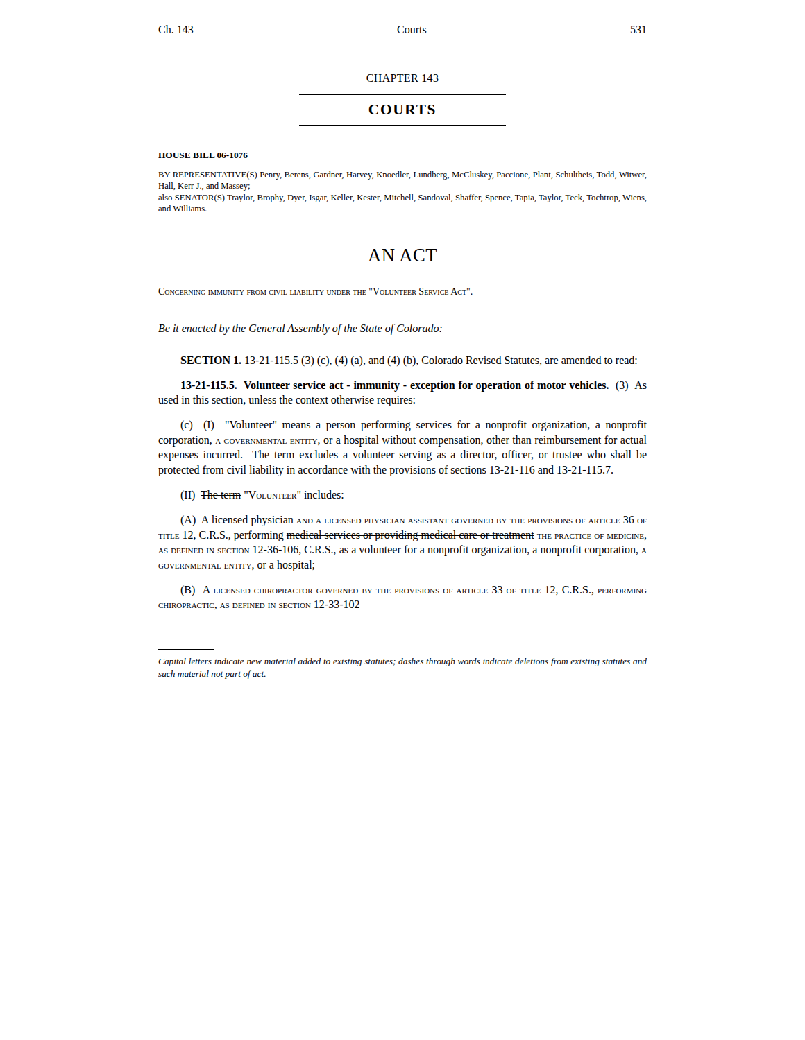Ch. 143 Courts 531
CHAPTER 143
COURTS
HOUSE BILL 06-1076
BY REPRESENTATIVE(S) Penry, Berens, Gardner, Harvey, Knoedler, Lundberg, McCluskey, Paccione, Plant, Schultheis, Todd, Witwer, Hall, Kerr J., and Massey;
also SENATOR(S) Traylor, Brophy, Dyer, Isgar, Keller, Kester, Mitchell, Sandoval, Shaffer, Spence, Tapia, Taylor, Teck, Tochtrop, Wiens, and Williams.
AN ACT
Concerning immunity from civil liability under the "Volunteer Service Act".
Be it enacted by the General Assembly of the State of Colorado:
SECTION 1. 13-21-115.5 (3) (c), (4) (a), and (4) (b), Colorado Revised Statutes, are amended to read:
13-21-115.5. Volunteer service act - immunity - exception for operation of motor vehicles. (3) As used in this section, unless the context otherwise requires:
(c) (I) "Volunteer" means a person performing services for a nonprofit organization, a nonprofit corporation, a governmental entity, or a hospital without compensation, other than reimbursement for actual expenses incurred. The term excludes a volunteer serving as a director, officer, or trustee who shall be protected from civil liability in accordance with the provisions of sections 13-21-116 and 13-21-115.7.
(II) The term "Volunteer" includes:
(A) A licensed physician and a licensed physician assistant governed by the provisions of article 36 of title 12, C.R.S., performing medical services or providing medical care or treatment the practice of medicine, as defined in section 12-36-106, C.R.S., as a volunteer for a nonprofit organization, a nonprofit corporation, a governmental entity, or a hospital;
(B) A licensed chiropractor governed by the provisions of article 33 of title 12, C.R.S., performing chiropractic, as defined in section 12-33-102
Capital letters indicate new material added to existing statutes; dashes through words indicate deletions from existing statutes and such material not part of act.